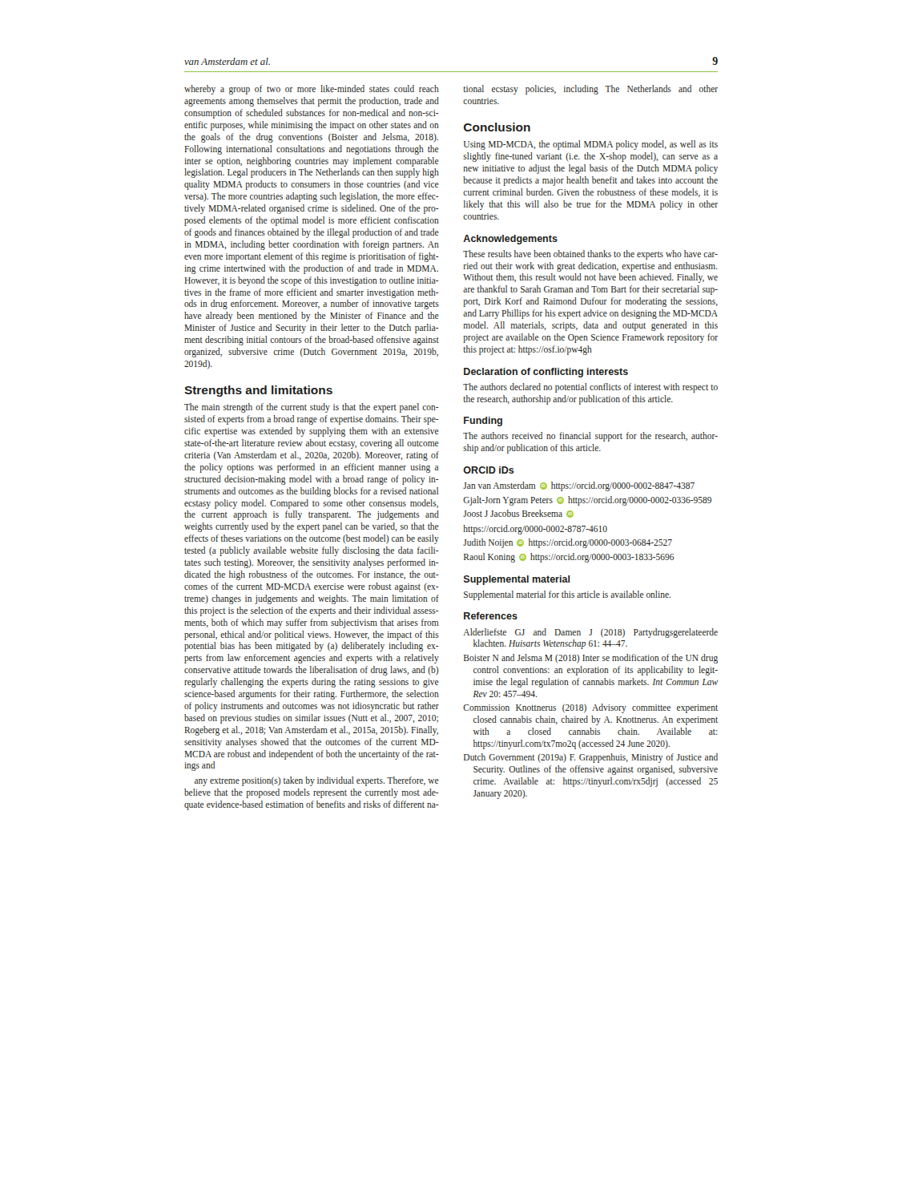van Amsterdam et al. 9
whereby a group of two or more like-minded states could reach agreements among themselves that permit the production, trade and consumption of scheduled substances for non-medical and non-scientific purposes, while minimising the impact on other states and on the goals of the drug conventions (Boister and Jelsma, 2018). Following international consultations and negotiations through the inter se option, neighboring countries may implement comparable legislation. Legal producers in The Netherlands can then supply high quality MDMA products to consumers in those countries (and vice versa). The more countries adapting such legislation, the more effectively MDMA-related organised crime is sidelined. One of the proposed elements of the optimal model is more efficient confiscation of goods and finances obtained by the illegal production of and trade in MDMA, including better coordination with foreign partners. An even more important element of this regime is prioritisation of fighting crime intertwined with the production of and trade in MDMA. However, it is beyond the scope of this investigation to outline initiatives in the frame of more efficient and smarter investigation methods in drug enforcement. Moreover, a number of innovative targets have already been mentioned by the Minister of Finance and the Minister of Justice and Security in their letter to the Dutch parliament describing initial contours of the broad-based offensive against organized, subversive crime (Dutch Government 2019a, 2019b, 2019d).
Strengths and limitations
The main strength of the current study is that the expert panel consisted of experts from a broad range of expertise domains. Their specific expertise was extended by supplying them with an extensive state-of-the-art literature review about ecstasy, covering all outcome criteria (Van Amsterdam et al., 2020a, 2020b). Moreover, rating of the policy options was performed in an efficient manner using a structured decision-making model with a broad range of policy instruments and outcomes as the building blocks for a revised national ecstasy policy model. Compared to some other consensus models, the current approach is fully transparent. The judgements and weights currently used by the expert panel can be varied, so that the effects of theses variations on the outcome (best model) can be easily tested (a publicly available website fully disclosing the data facilitates such testing). Moreover, the sensitivity analyses performed indicated the high robustness of the outcomes. For instance, the outcomes of the current MD-MCDA exercise were robust against (extreme) changes in judgements and weights. The main limitation of this project is the selection of the experts and their individual assessments, both of which may suffer from subjectivism that arises from personal, ethical and/or political views. However, the impact of this potential bias has been mitigated by (a) deliberately including experts from law enforcement agencies and experts with a relatively conservative attitude towards the liberalisation of drug laws, and (b) regularly challenging the experts during the rating sessions to give science-based arguments for their rating. Furthermore, the selection of policy instruments and outcomes was not idiosyncratic but rather based on previous studies on similar issues (Nutt et al., 2007, 2010; Rogeberg et al., 2018; Van Amsterdam et al., 2015a, 2015b). Finally, sensitivity analyses showed that the outcomes of the current MD-MCDA are robust and independent of both the uncertainty of the ratings and
any extreme position(s) taken by individual experts. Therefore, we believe that the proposed models represent the currently most adequate evidence-based estimation of benefits and risks of different national ecstasy policies, including The Netherlands and other countries.
Conclusion
Using MD-MCDA, the optimal MDMA policy model, as well as its slightly fine-tuned variant (i.e. the X-shop model), can serve as a new initiative to adjust the legal basis of the Dutch MDMA policy because it predicts a major health benefit and takes into account the current criminal burden. Given the robustness of these models, it is likely that this will also be true for the MDMA policy in other countries.
Acknowledgements
These results have been obtained thanks to the experts who have carried out their work with great dedication, expertise and enthusiasm. Without them, this result would not have been achieved. Finally, we are thankful to Sarah Graman and Tom Bart for their secretarial support, Dirk Korf and Raimond Dufour for moderating the sessions, and Larry Phillips for his expert advice on designing the MD-MCDA model. All materials, scripts, data and output generated in this project are available on the Open Science Framework repository for this project at: https://osf.io/pw4gh
Declaration of conflicting interests
The authors declared no potential conflicts of interest with respect to the research, authorship and/or publication of this article.
Funding
The authors received no financial support for the research, authorship and/or publication of this article.
ORCID iDs
Jan van Amsterdam https://orcid.org/0000-0002-8847-4387
Gjalt-Jorn Ygram Peters https://orcid.org/0000-0002-0336-9589
Joost J Jacobus Breeksema https://orcid.org/0000-0002-8787-4610
Judith Noijen https://orcid.org/0000-0003-0684-2527
Raoul Koning https://orcid.org/0000-0003-1833-5696
Supplemental material
Supplemental material for this article is available online.
References
Alderliefste GJ and Damen J (2018) Partydrugsgerelateerde klachten. Huisarts Wetenschap 61: 44–47.
Boister N and Jelsma M (2018) Inter se modification of the UN drug control conventions: an exploration of its applicability to legitimise the legal regulation of cannabis markets. Int Commun Law Rev 20: 457–494.
Commission Knottnerus (2018) Advisory committee experiment closed cannabis chain, chaired by A. Knottnerus. An experiment with a closed cannabis chain. Available at: https://tinyurl.com/tx7mo2q (accessed 24 June 2020).
Dutch Government (2019a) F. Grappenhuis, Ministry of Justice and Security. Outlines of the offensive against organised, subversive crime. Available at: https://tinyurl.com/rx5djrj (accessed 25 January 2020).